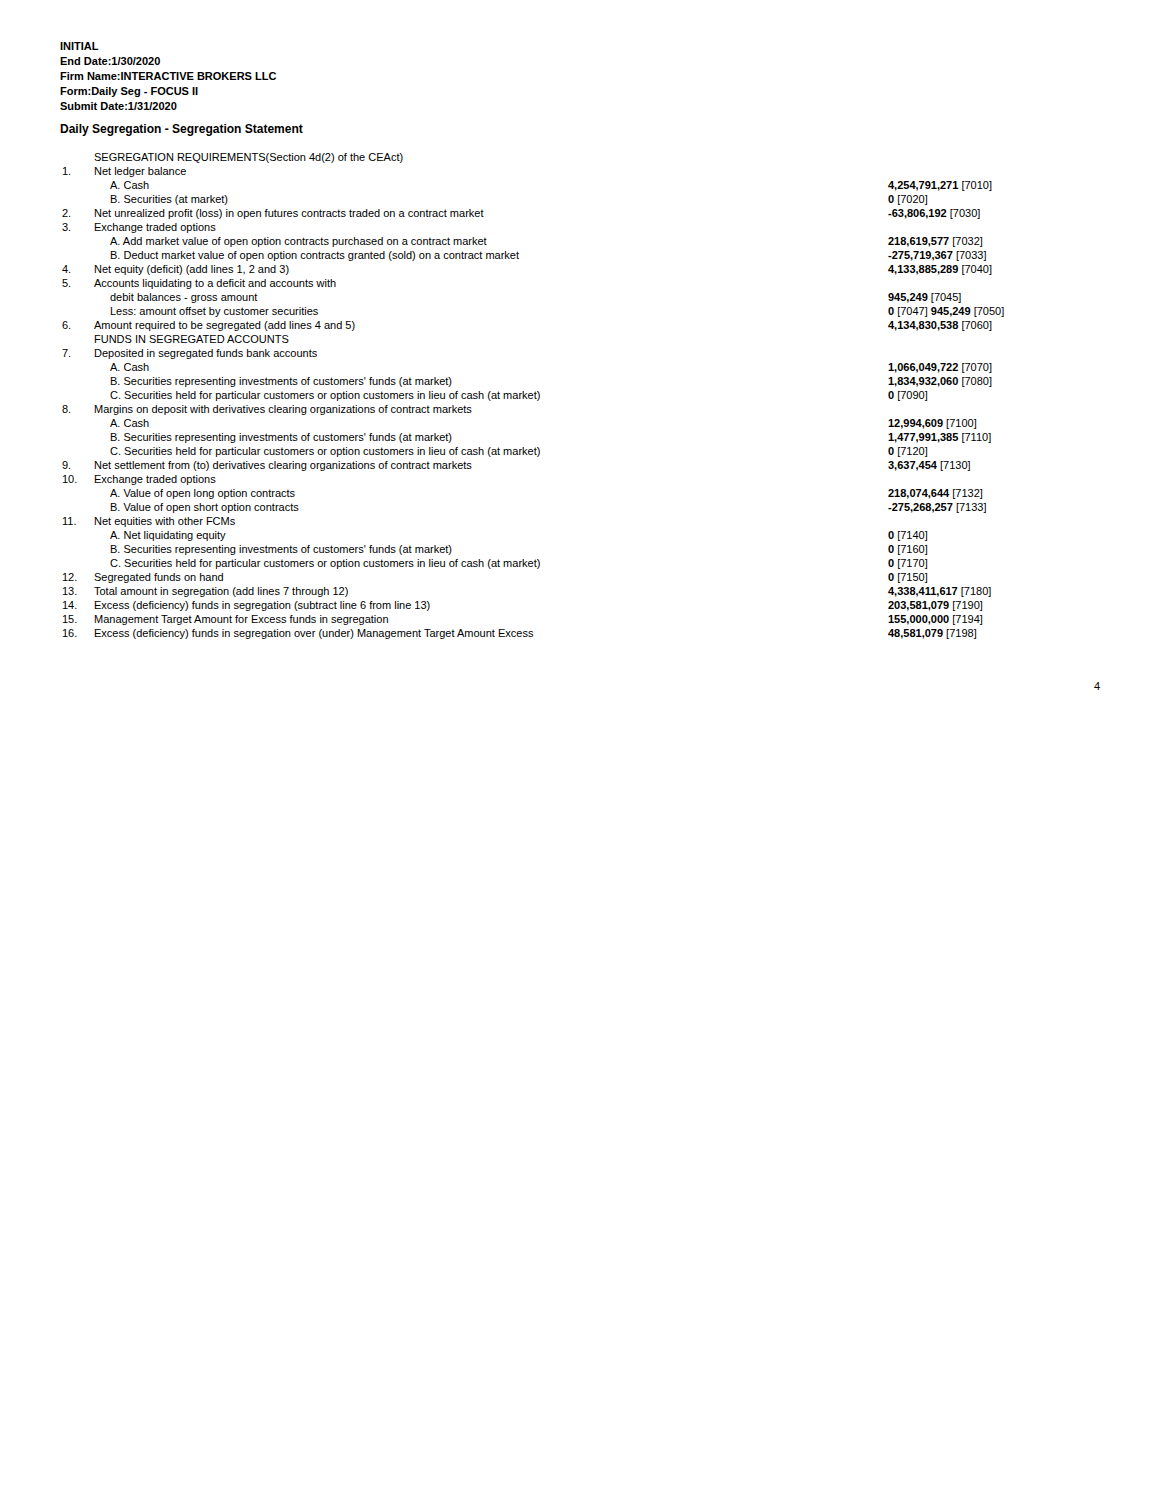INITIAL
End Date:1/30/2020
Firm Name:INTERACTIVE BROKERS LLC
Form:Daily Seg - FOCUS II
Submit Date:1/31/2020
Daily Segregation - Segregation Statement
| | SEGREGATION REQUIREMENTS(Section 4d(2) of the CEAct) | |
| 1. | Net ledger balance | |
| | A. Cash | 4,254,791,271 [7010] |
| | B. Securities (at market) | 0 [7020] |
| 2. | Net unrealized profit (loss) in open futures contracts traded on a contract market | -63,806,192 [7030] |
| 3. | Exchange traded options | |
| | A. Add market value of open option contracts purchased on a contract market | 218,619,577 [7032] |
| | B. Deduct market value of open option contracts granted (sold) on a contract market | -275,719,367 [7033] |
| 4. | Net equity (deficit) (add lines 1, 2 and 3) | 4,133,885,289 [7040] |
| 5. | Accounts liquidating to a deficit and accounts with | |
| | debit balances - gross amount | 945,249 [7045] |
| | Less: amount offset by customer securities | 0 [7047] 945,249 [7050] |
| 6. | Amount required to be segregated (add lines 4 and 5) | 4,134,830,538 [7060] |
| | FUNDS IN SEGREGATED ACCOUNTS | |
| 7. | Deposited in segregated funds bank accounts | |
| | A. Cash | 1,066,049,722 [7070] |
| | B. Securities representing investments of customers' funds (at market) | 1,834,932,060 [7080] |
| | C. Securities held for particular customers or option customers in lieu of cash (at market) | 0 [7090] |
| 8. | Margins on deposit with derivatives clearing organizations of contract markets | |
| | A. Cash | 12,994,609 [7100] |
| | B. Securities representing investments of customers' funds (at market) | 1,477,991,385 [7110] |
| | C. Securities held for particular customers or option customers in lieu of cash (at market) | 0 [7120] |
| 9. | Net settlement from (to) derivatives clearing organizations of contract markets | 3,637,454 [7130] |
| 10. | Exchange traded options | |
| | A. Value of open long option contracts | 218,074,644 [7132] |
| | B. Value of open short option contracts | -275,268,257 [7133] |
| 11. | Net equities with other FCMs | |
| | A. Net liquidating equity | 0 [7140] |
| | B. Securities representing investments of customers' funds (at market) | 0 [7160] |
| | C. Securities held for particular customers or option customers in lieu of cash (at market) | 0 [7170] |
| 12. | Segregated funds on hand | 0 [7150] |
| 13. | Total amount in segregation (add lines 7 through 12) | 4,338,411,617 [7180] |
| 14. | Excess (deficiency) funds in segregation (subtract line 6 from line 13) | 203,581,079 [7190] |
| 15. | Management Target Amount for Excess funds in segregation | 155,000,000 [7194] |
| 16. | Excess (deficiency) funds in segregation over (under) Management Target Amount Excess | 48,581,079 [7198] |
4